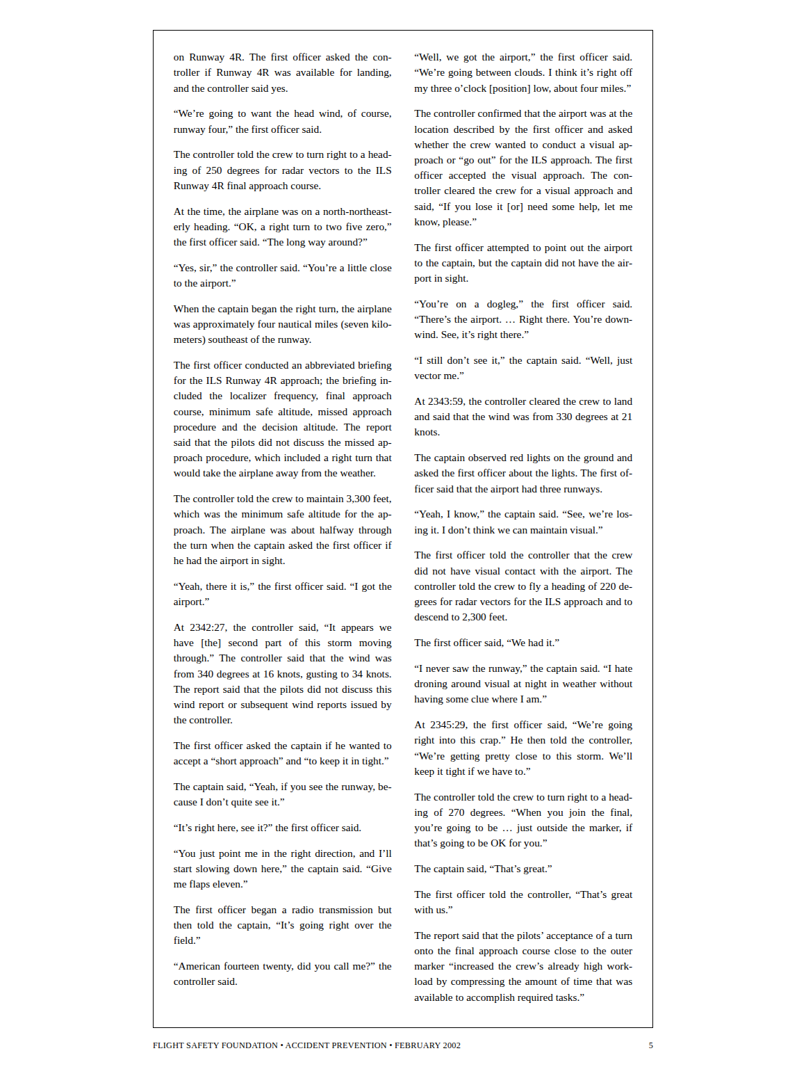on Runway 4R. The first officer asked the controller if Runway 4R was available for landing, and the controller said yes.
“We’re going to want the head wind, of course, runway four,” the first officer said.
The controller told the crew to turn right to a heading of 250 degrees for radar vectors to the ILS Runway 4R final approach course.
At the time, the airplane was on a north-northeasterly heading. “OK, a right turn to two five zero,” the first officer said. “The long way around?”
“Yes, sir,” the controller said. “You’re a little close to the airport.”
When the captain began the right turn, the airplane was approximately four nautical miles (seven kilometers) southeast of the runway.
The first officer conducted an abbreviated briefing for the ILS Runway 4R approach; the briefing included the localizer frequency, final approach course, minimum safe altitude, missed approach procedure and the decision altitude. The report said that the pilots did not discuss the missed approach procedure, which included a right turn that would take the airplane away from the weather.
The controller told the crew to maintain 3,300 feet, which was the minimum safe altitude for the approach. The airplane was about halfway through the turn when the captain asked the first officer if he had the airport in sight.
“Yeah, there it is,” the first officer said. “I got the airport.”
At 2342:27, the controller said, “It appears we have [the] second part of this storm moving through.” The controller said that the wind was from 340 degrees at 16 knots, gusting to 34 knots. The report said that the pilots did not discuss this wind report or subsequent wind reports issued by the controller.
The first officer asked the captain if he wanted to accept a “short approach” and “to keep it in tight.”
The captain said, “Yeah, if you see the runway, because I don’t quite see it.”
“It’s right here, see it?” the first officer said.
“You just point me in the right direction, and I’ll start slowing down here,” the captain said. “Give me flaps eleven.”
The first officer began a radio transmission but then told the captain, “It’s going right over the field.”
“American fourteen twenty, did you call me?” the controller said.
“Well, we got the airport,” the first officer said. “We’re going between clouds. I think it’s right off my three o’clock [position] low, about four miles.”
The controller confirmed that the airport was at the location described by the first officer and asked whether the crew wanted to conduct a visual approach or “go out” for the ILS approach. The first officer accepted the visual approach. The controller cleared the crew for a visual approach and said, “If you lose it [or] need some help, let me know, please.”
The first officer attempted to point out the airport to the captain, but the captain did not have the airport in sight.
“You’re on a dogleg,” the first officer said. “There’s the airport. … Right there. You’re downwind. See, it’s right there.”
“I still don’t see it,” the captain said. “Well, just vector me.”
At 2343:59, the controller cleared the crew to land and said that the wind was from 330 degrees at 21 knots.
The captain observed red lights on the ground and asked the first officer about the lights. The first officer said that the airport had three runways.
“Yeah, I know,” the captain said. “See, we’re losing it. I don’t think we can maintain visual.”
The first officer told the controller that the crew did not have visual contact with the airport. The controller told the crew to fly a heading of 220 degrees for radar vectors for the ILS approach and to descend to 2,300 feet.
The first officer said, “We had it.”
“I never saw the runway,” the captain said. “I hate droning around visual at night in weather without having some clue where I am.”
At 2345:29, the first officer said, “We’re going right into this crap.” He then told the controller, “We’re getting pretty close to this storm. We’ll keep it tight if we have to.”
The controller told the crew to turn right to a heading of 270 degrees. “When you join the final, you’re going to be … just outside the marker, if that’s going to be OK for you.”
The captain said, “That’s great.”
The first officer told the controller, “That’s great with us.”
The report said that the pilots’ acceptance of a turn onto the final approach course close to the outer marker “increased the crew’s already high workload by compressing the amount of time that was available to accomplish required tasks.”
Flight Safety Foundation • Accident Prevention • February 2002
5